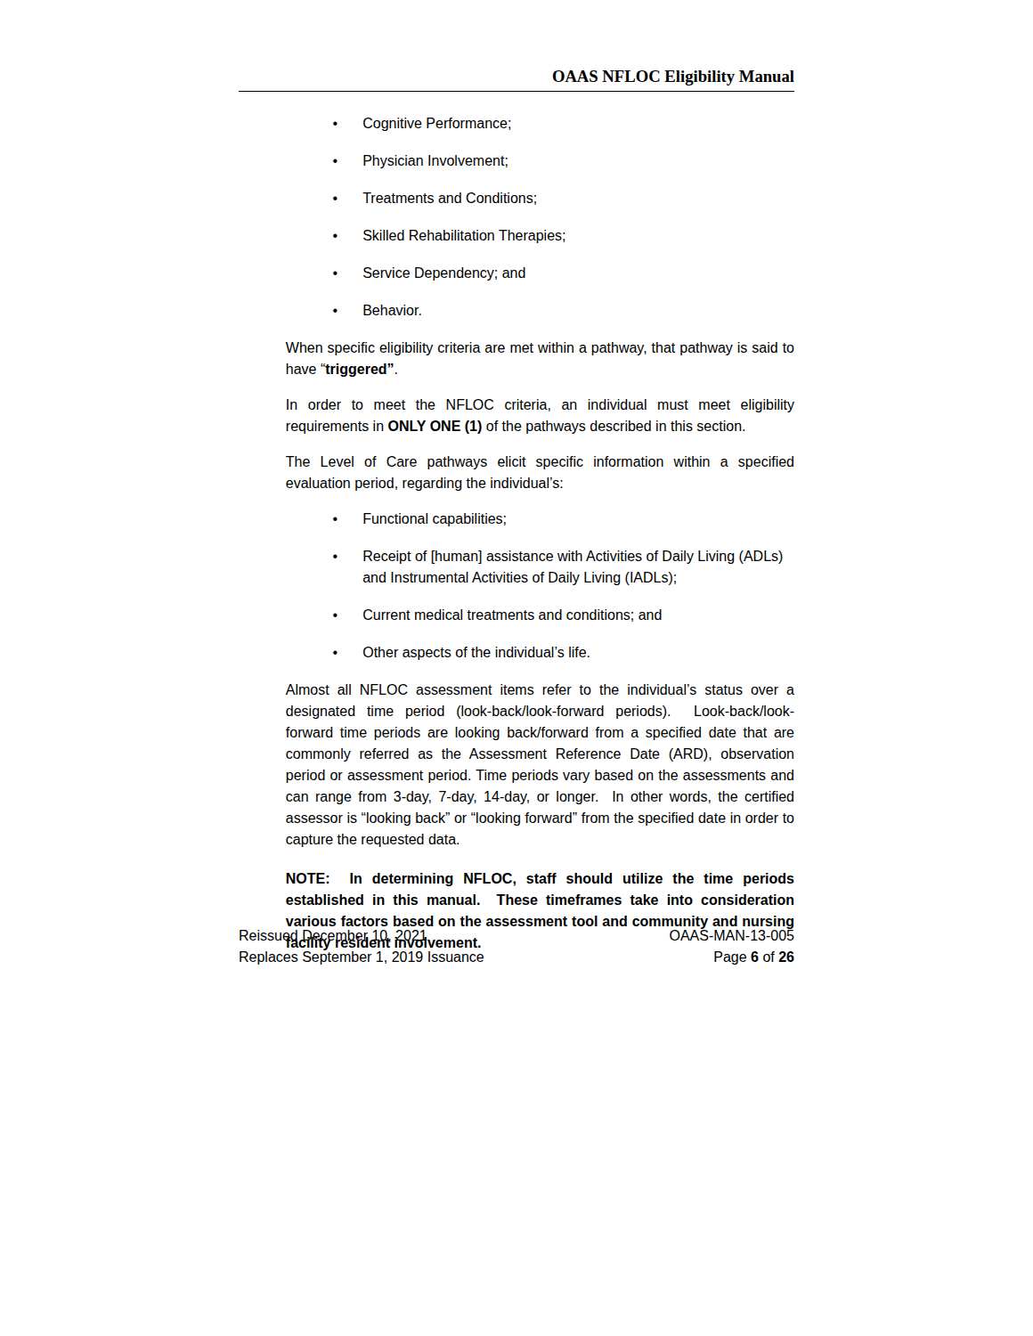OAAS NFLOC Eligibility Manual
Cognitive Performance;
Physician Involvement;
Treatments and Conditions;
Skilled Rehabilitation Therapies;
Service Dependency; and
Behavior.
When specific eligibility criteria are met within a pathway, that pathway is said to have “triggered”.
In order to meet the NFLOC criteria, an individual must meet eligibility requirements in ONLY ONE (1) of the pathways described in this section.
The Level of Care pathways elicit specific information within a specified evaluation period, regarding the individual’s:
Functional capabilities;
Receipt of [human] assistance with Activities of Daily Living (ADLs) and Instrumental Activities of Daily Living (IADLs);
Current medical treatments and conditions; and
Other aspects of the individual’s life.
Almost all NFLOC assessment items refer to the individual’s status over a designated time period (look-back/look-forward periods). Look-back/look-forward time periods are looking back/forward from a specified date that are commonly referred as the Assessment Reference Date (ARD), observation period or assessment period. Time periods vary based on the assessments and can range from 3-day, 7-day, 14-day, or longer. In other words, the certified assessor is “looking back” or “looking forward” from the specified date in order to capture the requested data.
NOTE: In determining NFLOC, staff should utilize the time periods established in this manual. These timeframes take into consideration various factors based on the assessment tool and community and nursing facility resident involvement.
Reissued December 10, 2021
OAAS-MAN-13-005
Replaces September 1, 2019 Issuance
Page 6 of 26